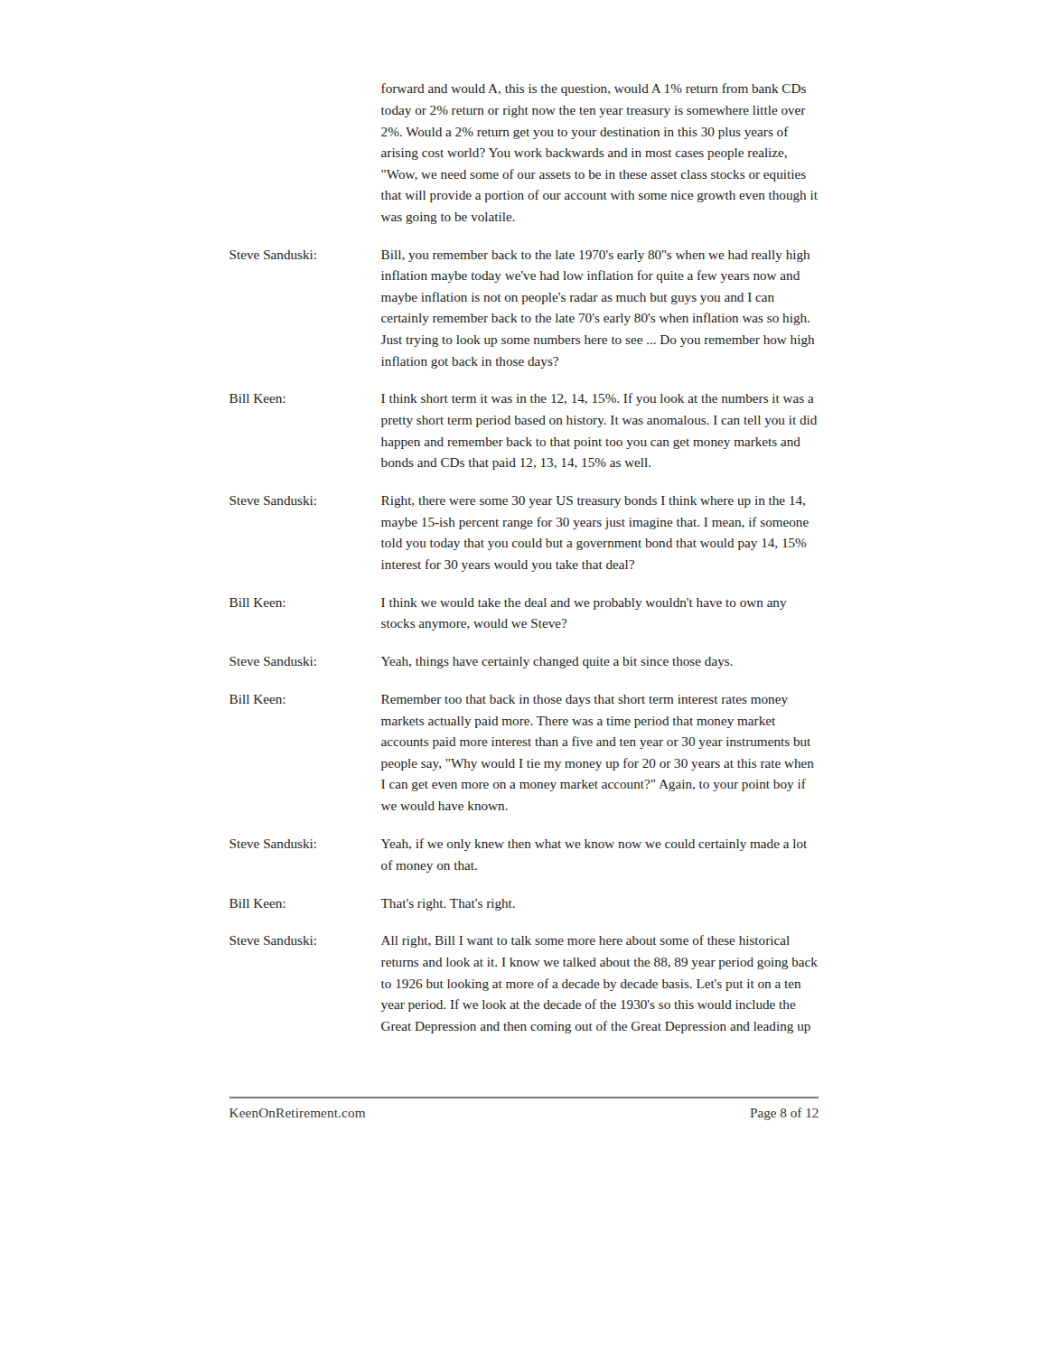forward and would A, this is the question, would A 1% return from bank CDs today or 2% return or right now the ten year treasury is somewhere little over 2%. Would a 2% return get you to your destination in this 30 plus years of arising cost world? You work backwards and in most cases people realize, "Wow, we need some of our assets to be in these asset class stocks or equities that will provide a portion of our account with some nice growth even though it was going to be volatile.
Steve Sanduski:
Bill, you remember back to the late 1970's early 80''s when we had really high inflation maybe today we've had low inflation for quite a few years now and maybe inflation is not on people's radar as much but guys you and I can certainly remember back to the late 70's early 80's when inflation was so high. Just trying to look up some numbers here to see ... Do you remember how high inflation got back in those days?
Bill Keen:
I think short term it was in the 12, 14, 15%. If you look at the numbers it was a pretty short term period based on history. It was anomalous. I can tell you it did happen and remember back to that point too you can get money markets and bonds and CDs that paid 12, 13, 14, 15% as well.
Steve Sanduski:
Right, there were some 30 year US treasury bonds I think where up in the 14, maybe 15-ish percent range for 30 years just imagine that. I mean, if someone told you today that you could but a government bond that would pay 14, 15% interest for 30 years would you take that deal?
Bill Keen:
I think we would take the deal and we probably wouldn't have to own any stocks anymore, would we Steve?
Steve Sanduski:
Yeah, things have certainly changed quite a bit since those days.
Bill Keen:
Remember too that back in those days that short term interest rates money markets actually paid more. There was a time period that money market accounts paid more interest than a five and ten year or 30 year instruments but people say, "Why would I tie my money up for 20 or 30 years at this rate when I can get even more on a money market account?" Again, to your point boy if we would have known.
Steve Sanduski:
Yeah, if we only knew then what we know now we could certainly made a lot of money on that.
Bill Keen:
That's right. That's right.
Steve Sanduski:
All right, Bill I want to talk some more here about some of these historical returns and look at it. I know we talked about the 88, 89 year period going back to 1926 but looking at more of a decade by decade basis. Let's put it on a ten year period. If we look at the decade of the 1930's so this would include the Great Depression and then coming out of the Great Depression and leading up
KeenOnRetirement.com Page 8 of 12